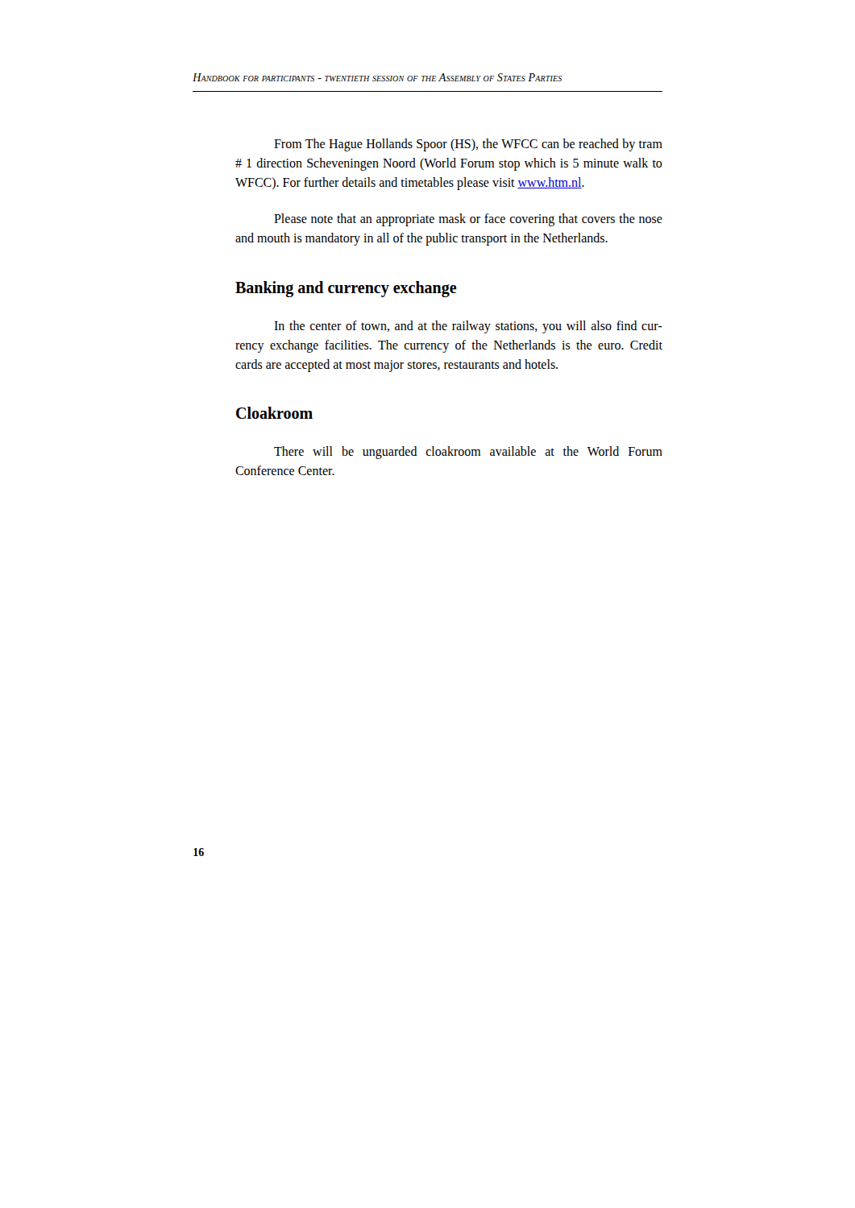Handbook for participants - twentieth session of the Assembly of States Parties
From The Hague Hollands Spoor (HS), the WFCC can be reached by tram # 1 direction Scheveningen Noord (World Forum stop which is 5 minute walk to WFCC). For further details and timetables please visit www.htm.nl.
Please note that an appropriate mask or face covering that covers the nose and mouth is mandatory in all of the public transport in the Netherlands.
Banking and currency exchange
In the center of town, and at the railway stations, you will also find currency exchange facilities. The currency of the Netherlands is the euro. Credit cards are accepted at most major stores, restaurants and hotels.
Cloakroom
There will be unguarded cloakroom available at the World Forum Conference Center.
16